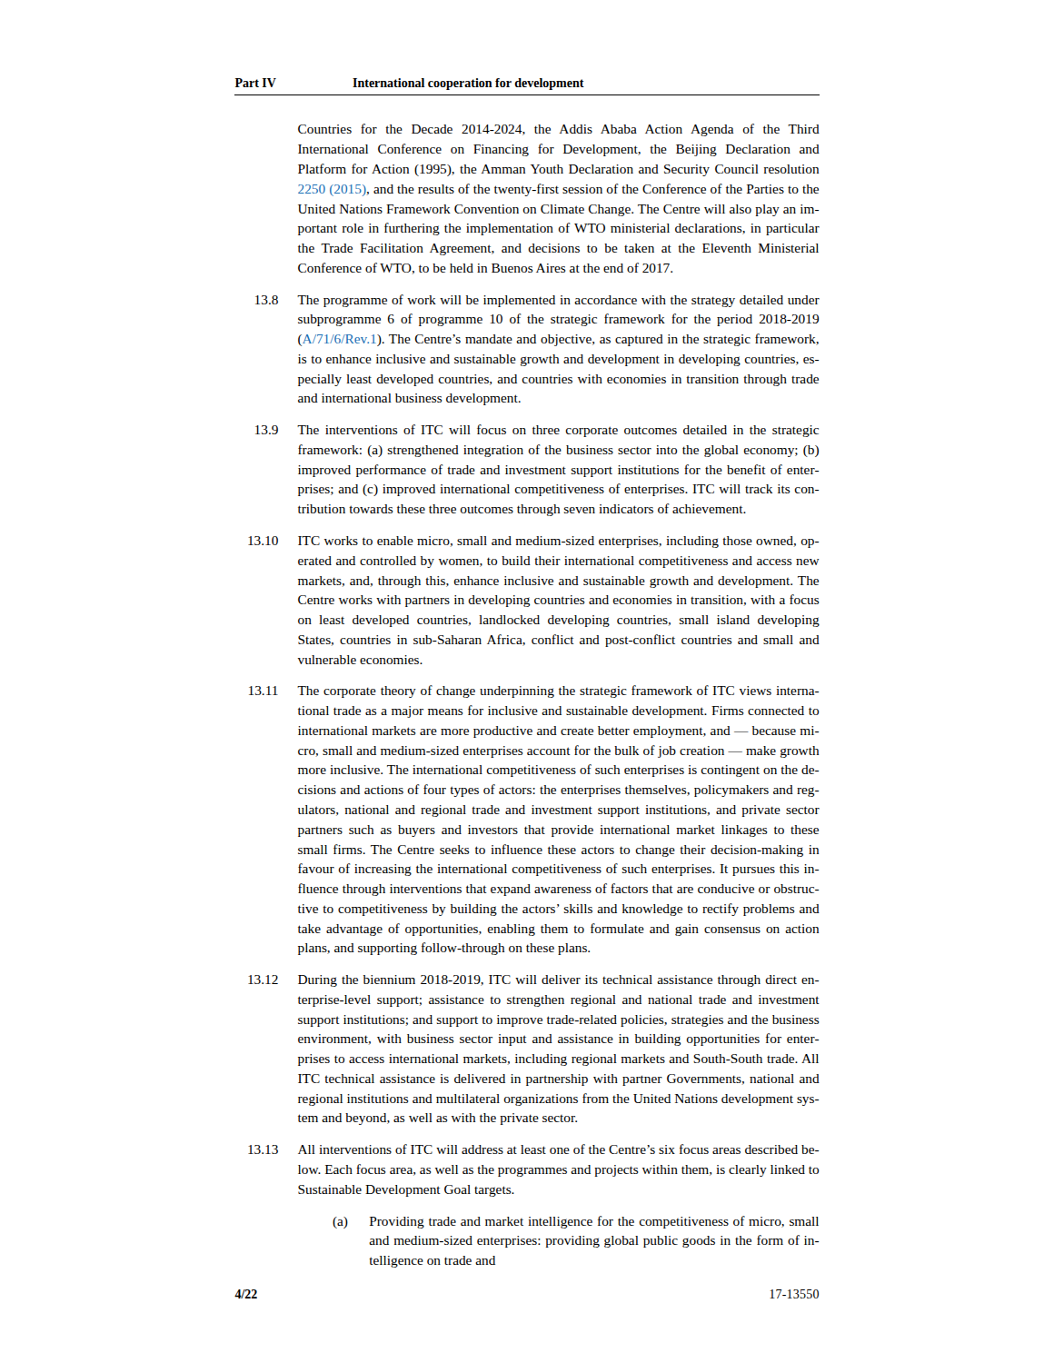Part IV
International cooperation for development
Countries for the Decade 2014-2024, the Addis Ababa Action Agenda of the Third International Conference on Financing for Development, the Beijing Declaration and Platform for Action (1995), the Amman Youth Declaration and Security Council resolution 2250 (2015), and the results of the twenty-first session of the Conference of the Parties to the United Nations Framework Convention on Climate Change. The Centre will also play an important role in furthering the implementation of WTO ministerial declarations, in particular the Trade Facilitation Agreement, and decisions to be taken at the Eleventh Ministerial Conference of WTO, to be held in Buenos Aires at the end of 2017.
13.8
The programme of work will be implemented in accordance with the strategy detailed under subprogramme 6 of programme 10 of the strategic framework for the period 2018-2019 (A/71/6/Rev.1). The Centre’s mandate and objective, as captured in the strategic framework, is to enhance inclusive and sustainable growth and development in developing countries, especially least developed countries, and countries with economies in transition through trade and international business development.
13.9
The interventions of ITC will focus on three corporate outcomes detailed in the strategic framework: (a) strengthened integration of the business sector into the global economy; (b) improved performance of trade and investment support institutions for the benefit of enterprises; and (c) improved international competitiveness of enterprises. ITC will track its contribution towards these three outcomes through seven indicators of achievement.
13.10
ITC works to enable micro, small and medium-sized enterprises, including those owned, operated and controlled by women, to build their international competitiveness and access new markets, and, through this, enhance inclusive and sustainable growth and development. The Centre works with partners in developing countries and economies in transition, with a focus on least developed countries, landlocked developing countries, small island developing States, countries in sub-Saharan Africa, conflict and post-conflict countries and small and vulnerable economies.
13.11
The corporate theory of change underpinning the strategic framework of ITC views international trade as a major means for inclusive and sustainable development. Firms connected to international markets are more productive and create better employment, and — because micro, small and medium-sized enterprises account for the bulk of job creation — make growth more inclusive. The international competitiveness of such enterprises is contingent on the decisions and actions of four types of actors: the enterprises themselves, policymakers and regulators, national and regional trade and investment support institutions, and private sector partners such as buyers and investors that provide international market linkages to these small firms. The Centre seeks to influence these actors to change their decision-making in favour of increasing the international competitiveness of such enterprises. It pursues this influence through interventions that expand awareness of factors that are conducive or obstructive to competitiveness by building the actors’ skills and knowledge to rectify problems and take advantage of opportunities, enabling them to formulate and gain consensus on action plans, and supporting follow-through on these plans.
13.12
During the biennium 2018-2019, ITC will deliver its technical assistance through direct enterprise-level support; assistance to strengthen regional and national trade and investment support institutions; and support to improve trade-related policies, strategies and the business environment, with business sector input and assistance in building opportunities for enterprises to access international markets, including regional markets and South-South trade. All ITC technical assistance is delivered in partnership with partner Governments, national and regional institutions and multilateral organizations from the United Nations development system and beyond, as well as with the private sector.
13.13
All interventions of ITC will address at least one of the Centre’s six focus areas described below. Each focus area, as well as the programmes and projects within them, is clearly linked to Sustainable Development Goal targets.
(a)
Providing trade and market intelligence for the competitiveness of micro, small and medium-sized enterprises: providing global public goods in the form of intelligence on trade and
4/22
17-13550